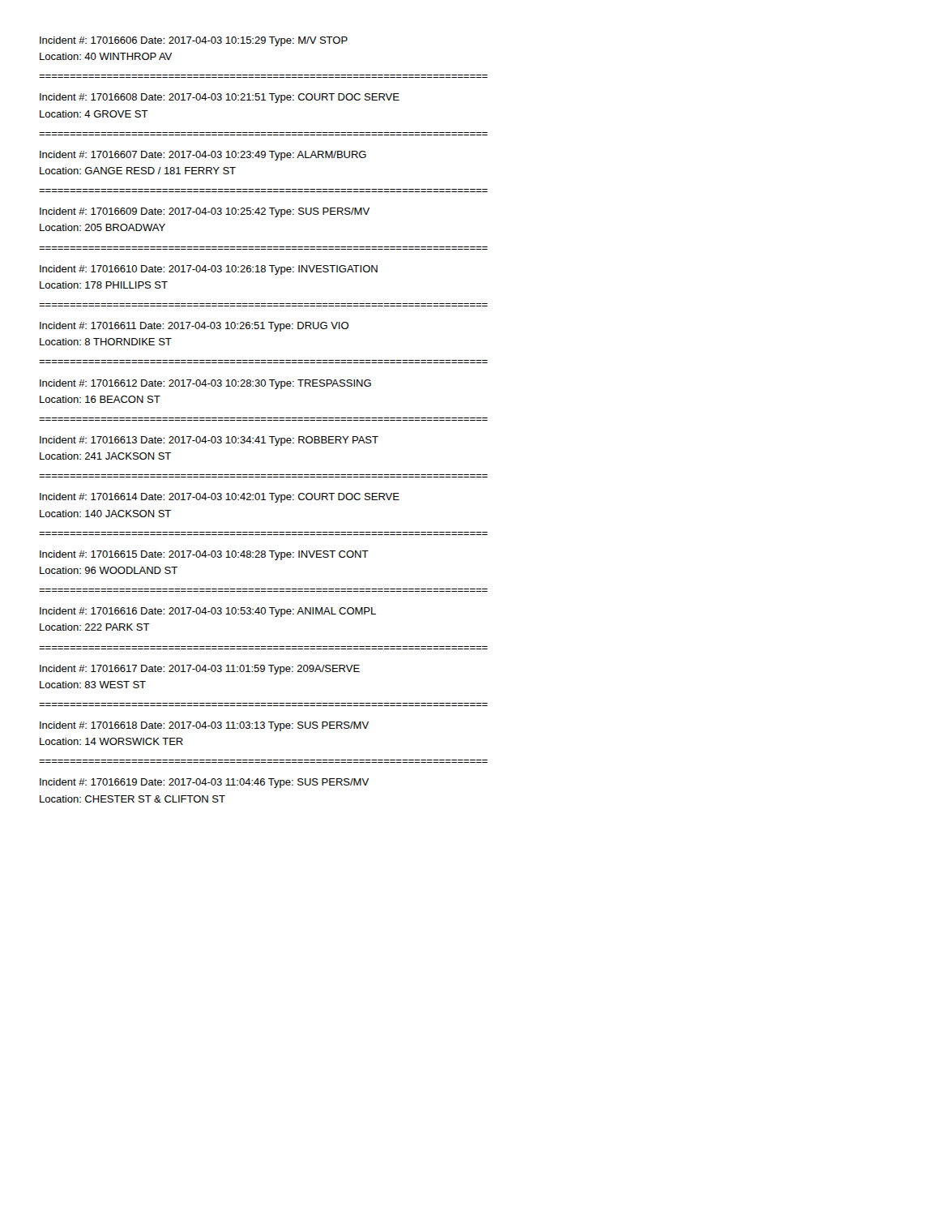Incident #: 17016606 Date: 2017-04-03 10:15:29 Type: M/V STOP
Location: 40 WINTHROP AV
=========================================================================
Incident #: 17016608 Date: 2017-04-03 10:21:51 Type: COURT DOC SERVE
Location: 4 GROVE ST
=========================================================================
Incident #: 17016607 Date: 2017-04-03 10:23:49 Type: ALARM/BURG
Location: GANGE RESD / 181 FERRY ST
=========================================================================
Incident #: 17016609 Date: 2017-04-03 10:25:42 Type: SUS PERS/MV
Location: 205 BROADWAY
=========================================================================
Incident #: 17016610 Date: 2017-04-03 10:26:18 Type: INVESTIGATION
Location: 178 PHILLIPS ST
=========================================================================
Incident #: 17016611 Date: 2017-04-03 10:26:51 Type: DRUG VIO
Location: 8 THORNDIKE ST
=========================================================================
Incident #: 17016612 Date: 2017-04-03 10:28:30 Type: TRESPASSING
Location: 16 BEACON ST
=========================================================================
Incident #: 17016613 Date: 2017-04-03 10:34:41 Type: ROBBERY PAST
Location: 241 JACKSON ST
=========================================================================
Incident #: 17016614 Date: 2017-04-03 10:42:01 Type: COURT DOC SERVE
Location: 140 JACKSON ST
=========================================================================
Incident #: 17016615 Date: 2017-04-03 10:48:28 Type: INVEST CONT
Location: 96 WOODLAND ST
=========================================================================
Incident #: 17016616 Date: 2017-04-03 10:53:40 Type: ANIMAL COMPL
Location: 222 PARK ST
=========================================================================
Incident #: 17016617 Date: 2017-04-03 11:01:59 Type: 209A/SERVE
Location: 83 WEST ST
=========================================================================
Incident #: 17016618 Date: 2017-04-03 11:03:13 Type: SUS PERS/MV
Location: 14 WORSWICK TER
=========================================================================
Incident #: 17016619 Date: 2017-04-03 11:04:46 Type: SUS PERS/MV
Location: CHESTER ST & CLIFTON ST